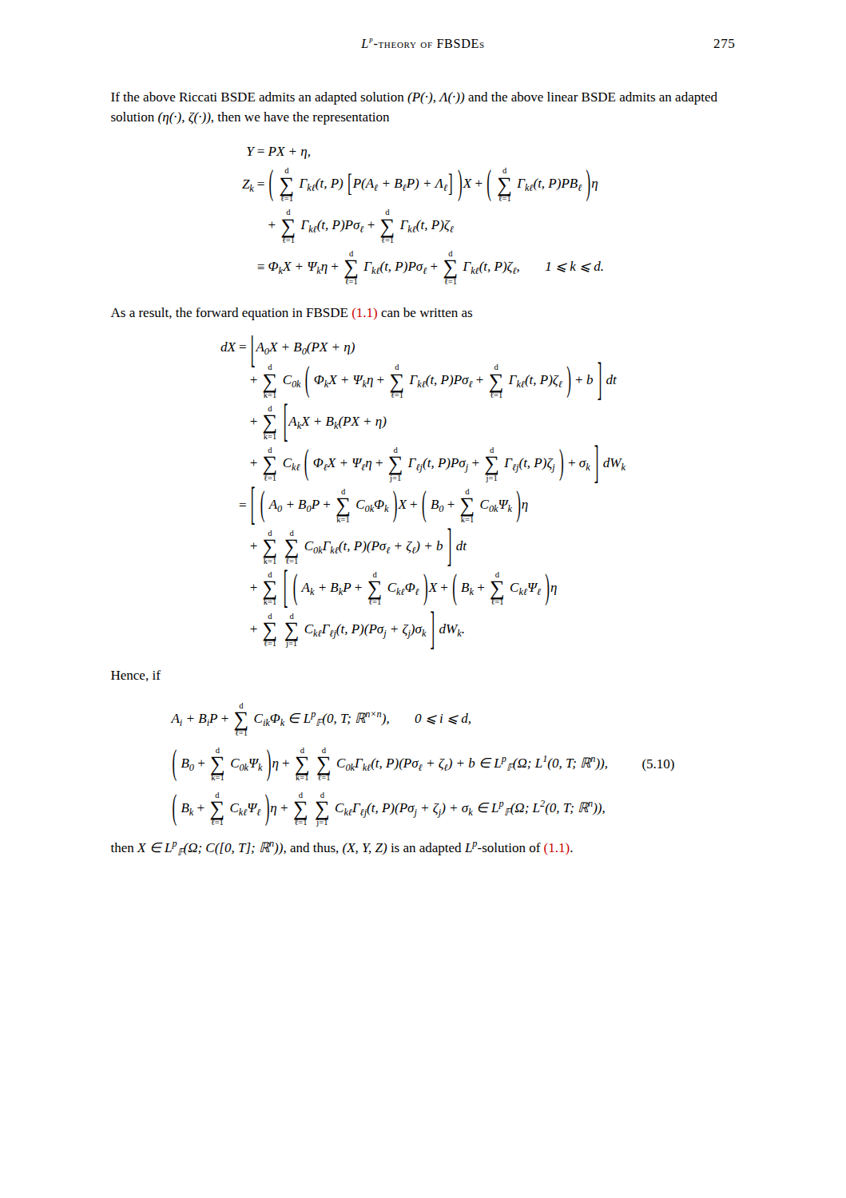Lp-theory of FBSDEs 275
If the above Riccati BSDE admits an adapted solution (P(·), Λ(·)) and the above linear BSDE admits an adapted solution (η(·), ζ(·)), then we have the representation
| Y | = | PX + η, |
| Z k | = | ( d ∑ ℓ=1 Γ kℓ (t, P) [ P(A ℓ + B ℓ P) + Λ ℓ ] ) X + ( d ∑ ℓ=1 Γ kℓ (t, P)PB ℓ ) η |
| | | + d ∑ ℓ=1 Γ kℓ (t, P)Pσ ℓ + d ∑ ℓ=1 Γ kℓ (t, P)ζ ℓ |
| | ≡ | Φ k X + Ψ k η + d ∑ ℓ=1 Γ kℓ (t, P)Pσ ℓ + d ∑ ℓ=1 Γ kℓ (t, P)ζ ℓ , 1 ⩽ k ⩽ d. |
As a result, the forward equation in FBSDE (1.1) can be written as
| dX | = | [ A 0 X + B 0 (PX + η) |
| | | + d ∑ k=1 C 0k ( Φ k X + Ψ k η + d ∑ ℓ=1 Γ kℓ (t, P)Pσ ℓ + d ∑ ℓ=1 Γ kℓ (t, P)ζ ℓ ) + b ] dt |
| | | + d ∑ k=1 [ A k X + B k (PX + η) |
| | | + d ∑ ℓ=1 C kℓ ( Φ ℓ X + Ψ ℓ η + d ∑ j=1 Γ ℓj (t, P)Pσ j + d ∑ j=1 Γ ℓj (t, P)ζ j ) + σ k ] dW k |
| | = | [ ( A 0 + B 0 P + d ∑ k=1 C 0k Φ k ) X + ( B 0 + d ∑ k=1 C 0k Ψ k ) η |
| | | + d ∑ k=1 d ∑ ℓ=1 C 0k Γ kℓ (t, P)(Pσ ℓ + ζ ℓ ) + b ] dt |
| | | + d ∑ k=1 [ ( A k + B k P + d ∑ ℓ=1 C kℓ Φ ℓ ) X + ( B k + d ∑ ℓ=1 C kℓ Ψ ℓ ) η |
| | | + d ∑ ℓ=1 d ∑ j=1 C kℓ Γ ℓj (t, P)(Pσ j + ζ j )σ k ] dW k . |
Hence, if
| A i + B i P + d ∑ ℓ=1 C ik Φ k ∈ L p 𝔽 (0, T; ℝ n×n ), 0 ⩽ i ⩽ d, | |
| ( B 0 + d ∑ k=1 C 0k Ψ k ) η + d ∑ k=1 d ∑ ℓ=1 C 0k Γ kℓ (t, P)(Pσ ℓ + ζ ℓ ) + b ∈ L p 𝔽 (Ω; L 1 (0, T; ℝ n )), | (5.10) |
| ( B k + d ∑ ℓ=1 C kℓ Ψ ℓ ) η + d ∑ ℓ=1 d ∑ j=1 C kℓ Γ ℓj (t, P)(Pσ j + ζ j ) + σ k ∈ L p 𝔽 (Ω; L 2 (0, T; ℝ n )), | |
then X ∈ Lp𝔽(Ω; C([0, T]; ℝn)), and thus, (X, Y, Z) is an adapted Lp-solution of (1.1).